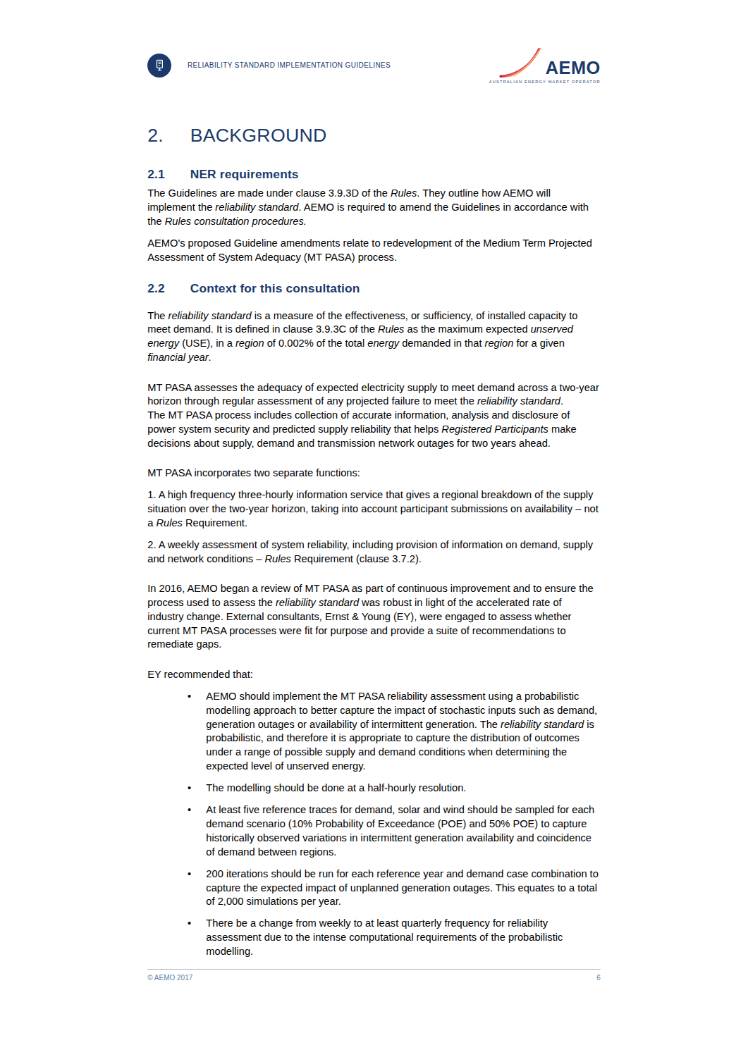Reliability Standard Implementation Guidelines
AEMO
Australian Energy Market Operator
2. BACKGROUND
2.1 NER requirements
The Guidelines are made under clause 3.9.3D of the Rules. They outline how AEMO will implement the reliability standard. AEMO is required to amend the Guidelines in accordance with the Rules consultation procedures.
AEMO's proposed Guideline amendments relate to redevelopment of the Medium Term Projected Assessment of System Adequacy (MT PASA) process.
2.2 Context for this consultation
The reliability standard is a measure of the effectiveness, or sufficiency, of installed capacity to meet demand. It is defined in clause 3.9.3C of the Rules as the maximum expected unserved energy (USE), in a region of 0.002% of the total energy demanded in that region for a given financial year.
MT PASA assesses the adequacy of expected electricity supply to meet demand across a two-year horizon through regular assessment of any projected failure to meet the reliability standard.
The MT PASA process includes collection of accurate information, analysis and disclosure of power system security and predicted supply reliability that helps Registered Participants make decisions about supply, demand and transmission network outages for two years ahead.
MT PASA incorporates two separate functions:
1. A high frequency three-hourly information service that gives a regional breakdown of the supply situation over the two-year horizon, taking into account participant submissions on availability – not a Rules Requirement.
2. A weekly assessment of system reliability, including provision of information on demand, supply and network conditions – Rules Requirement (clause 3.7.2).
In 2016, AEMO began a review of MT PASA as part of continuous improvement and to ensure the process used to assess the reliability standard was robust in light of the accelerated rate of industry change. External consultants, Ernst & Young (EY), were engaged to assess whether current MT PASA processes were fit for purpose and provide a suite of recommendations to remediate gaps.
EY recommended that:
AEMO should implement the MT PASA reliability assessment using a probabilistic modelling approach to better capture the impact of stochastic inputs such as demand, generation outages or availability of intermittent generation. The reliability standard is probabilistic, and therefore it is appropriate to capture the distribution of outcomes under a range of possible supply and demand conditions when determining the expected level of unserved energy.
The modelling should be done at a half-hourly resolution.
At least five reference traces for demand, solar and wind should be sampled for each demand scenario (10% Probability of Exceedance (POE) and 50% POE) to capture historically observed variations in intermittent generation availability and coincidence of demand between regions.
200 iterations should be run for each reference year and demand case combination to capture the expected impact of unplanned generation outages. This equates to a total of 2,000 simulations per year.
There be a change from weekly to at least quarterly frequency for reliability assessment due to the intense computational requirements of the probabilistic modelling.
© AEMO 2017
6